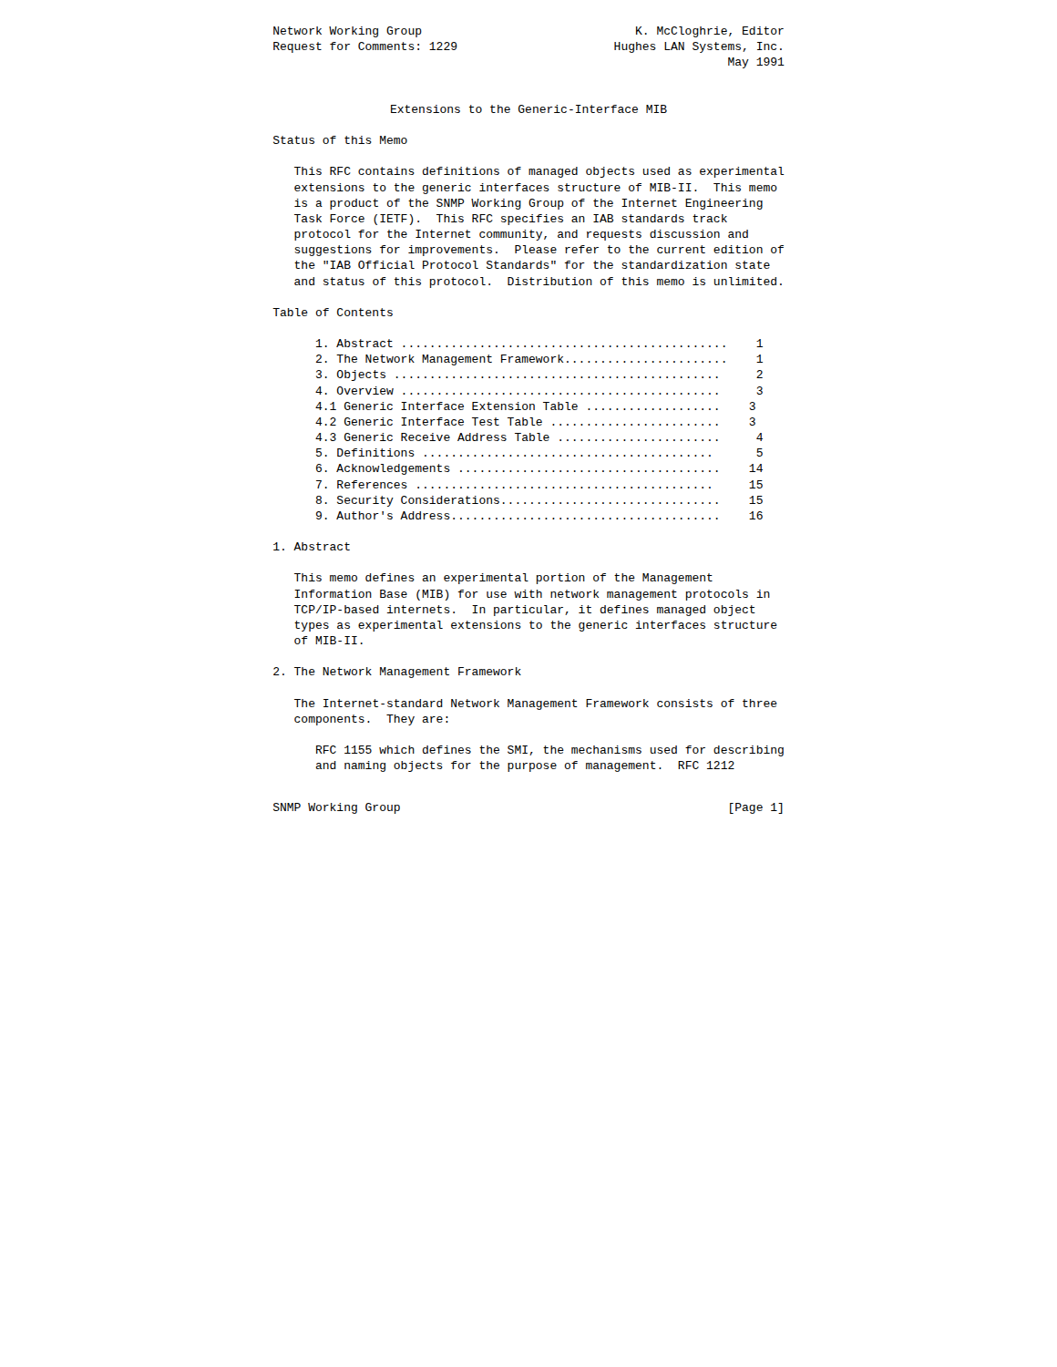Network Working Group K. McCloghrie, Editor
Request for Comments: 1229 Hughes LAN Systems, Inc.
May 1991
Extensions to the Generic-Interface MIB
Status of this Memo
   This RFC contains definitions of managed objects used as experimental
   extensions to the generic interfaces structure of MIB-II.  This memo
   is a product of the SNMP Working Group of the Internet Engineering
   Task Force (IETF).  This RFC specifies an IAB standards track
   protocol for the Internet community, and requests discussion and
   suggestions for improvements.  Please refer to the current edition of
   the "IAB Official Protocol Standards" for the standardization state
   and status of this protocol.  Distribution of this memo is unlimited.
Table of Contents
      1. Abstract ..............................................    1
      2. The Network Management Framework.......................    1
      3. Objects ..............................................     2
      4. Overview .............................................     3
      4.1 Generic Interface Extension Table ...................    3
      4.2 Generic Interface Test Table ........................    3
      4.3 Generic Receive Address Table .......................     4
      5. Definitions .........................................      5
      6. Acknowledgements .....................................    14
      7. References ..........................................     15
      8. Security Considerations...............................    15
      9. Author's Address......................................    16
1. Abstract
   This memo defines an experimental portion of the Management
   Information Base (MIB) for use with network management protocols in
   TCP/IP-based internets.  In particular, it defines managed object
   types as experimental extensions to the generic interfaces structure
   of MIB-II.
2. The Network Management Framework
   The Internet-standard Network Management Framework consists of three
   components.  They are:

      RFC 1155 which defines the SMI, the mechanisms used for describing
      and naming objects for the purpose of management.  RFC 1212
SNMP Working Group[Page 1]